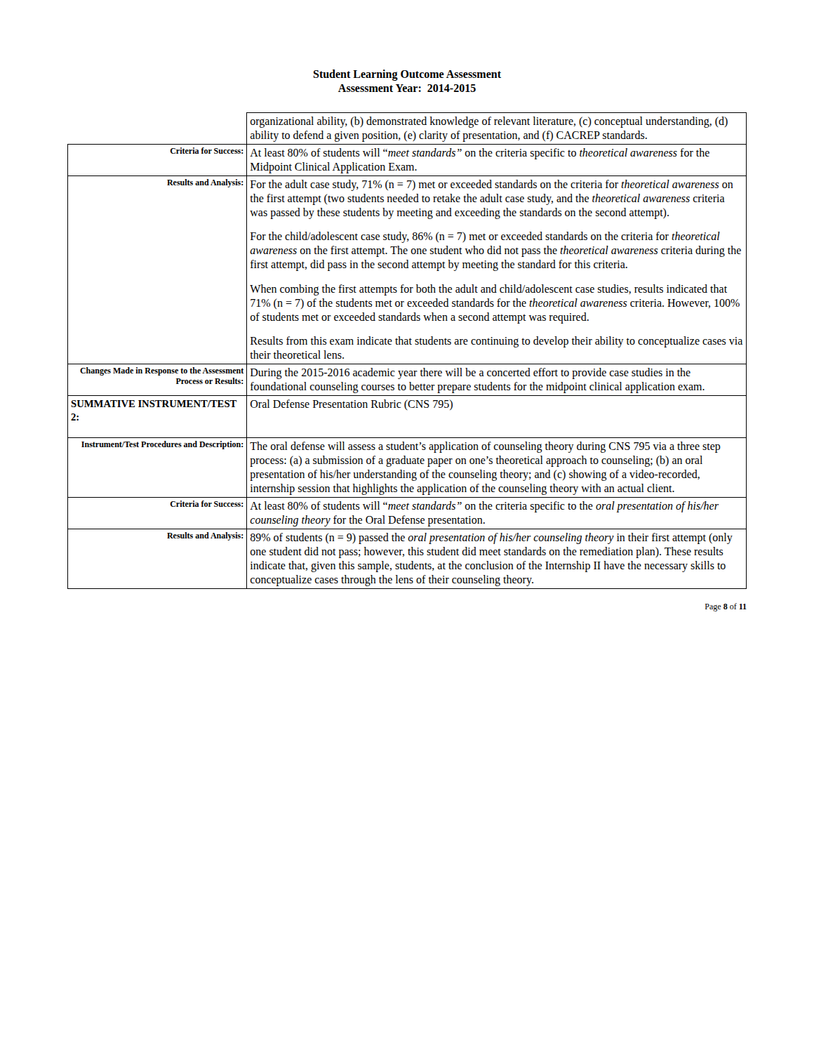Student Learning Outcome Assessment
Assessment Year: 2014-2015
| | organizational ability, (b) demonstrated knowledge of relevant literature, (c) conceptual understanding, (d) ability to defend a given position, (e) clarity of presentation, and (f) CACREP standards. |
| Criteria for Success: | At least 80% of students will “ meet standards” on the criteria specific to theoretical awareness for the Midpoint Clinical Application Exam. |
| Results and Analysis: | For the adult case study, 71% (n = 7) met or exceeded standards on the criteria for theoretical awareness on the first attempt (two students needed to retake the adult case study, and the theoretical awareness criteria was passed by these students by meeting and exceeding the standards on the second attempt). For the child/adolescent case study, 86% (n = 7) met or exceeded standards on the criteria for theoretical awareness on the first attempt. The one student who did not pass the theoretical awareness criteria during the first attempt, did pass in the second attempt by meeting the standard for this criteria. When combing the first attempts for both the adult and child/adolescent case studies, results indicated that 71% (n = 7) of the students met or exceeded standards for the theoretical awareness criteria. However, 100% of students met or exceeded standards when a second attempt was required. Results from this exam indicate that students are continuing to develop their ability to conceptualize cases via their theoretical lens. |
| Changes Made in Response to the Assessment Process or Results: | During the 2015-2016 academic year there will be a concerted effort to provide case studies in the foundational counseling courses to better prepare students for the midpoint clinical application exam. |
| SUMMATIVE INSTRUMENT/TEST 2: | Oral Defense Presentation Rubric (CNS 795) |
| Instrument/Test Procedures and Description: | The oral defense will assess a student’s application of counseling theory during CNS 795 via a three step process: (a) a submission of a graduate paper on one’s theoretical approach to counseling; (b) an oral presentation of his/her understanding of the counseling theory; and (c) showing of a video-recorded, internship session that highlights the application of the counseling theory with an actual client. |
| Criteria for Success: | At least 80% of students will “ meet standards” on the criteria specific to the oral presentation of his/her counseling theory for the Oral Defense presentation. |
| Results and Analysis: | 89% of students (n = 9) passed the oral presentation of his/her counseling theory in their first attempt (only one student did not pass; however, this student did meet standards on the remediation plan). These results indicate that, given this sample, students, at the conclusion of the Internship II have the necessary skills to conceptualize cases through the lens of their counseling theory. |
Page 8 of 11